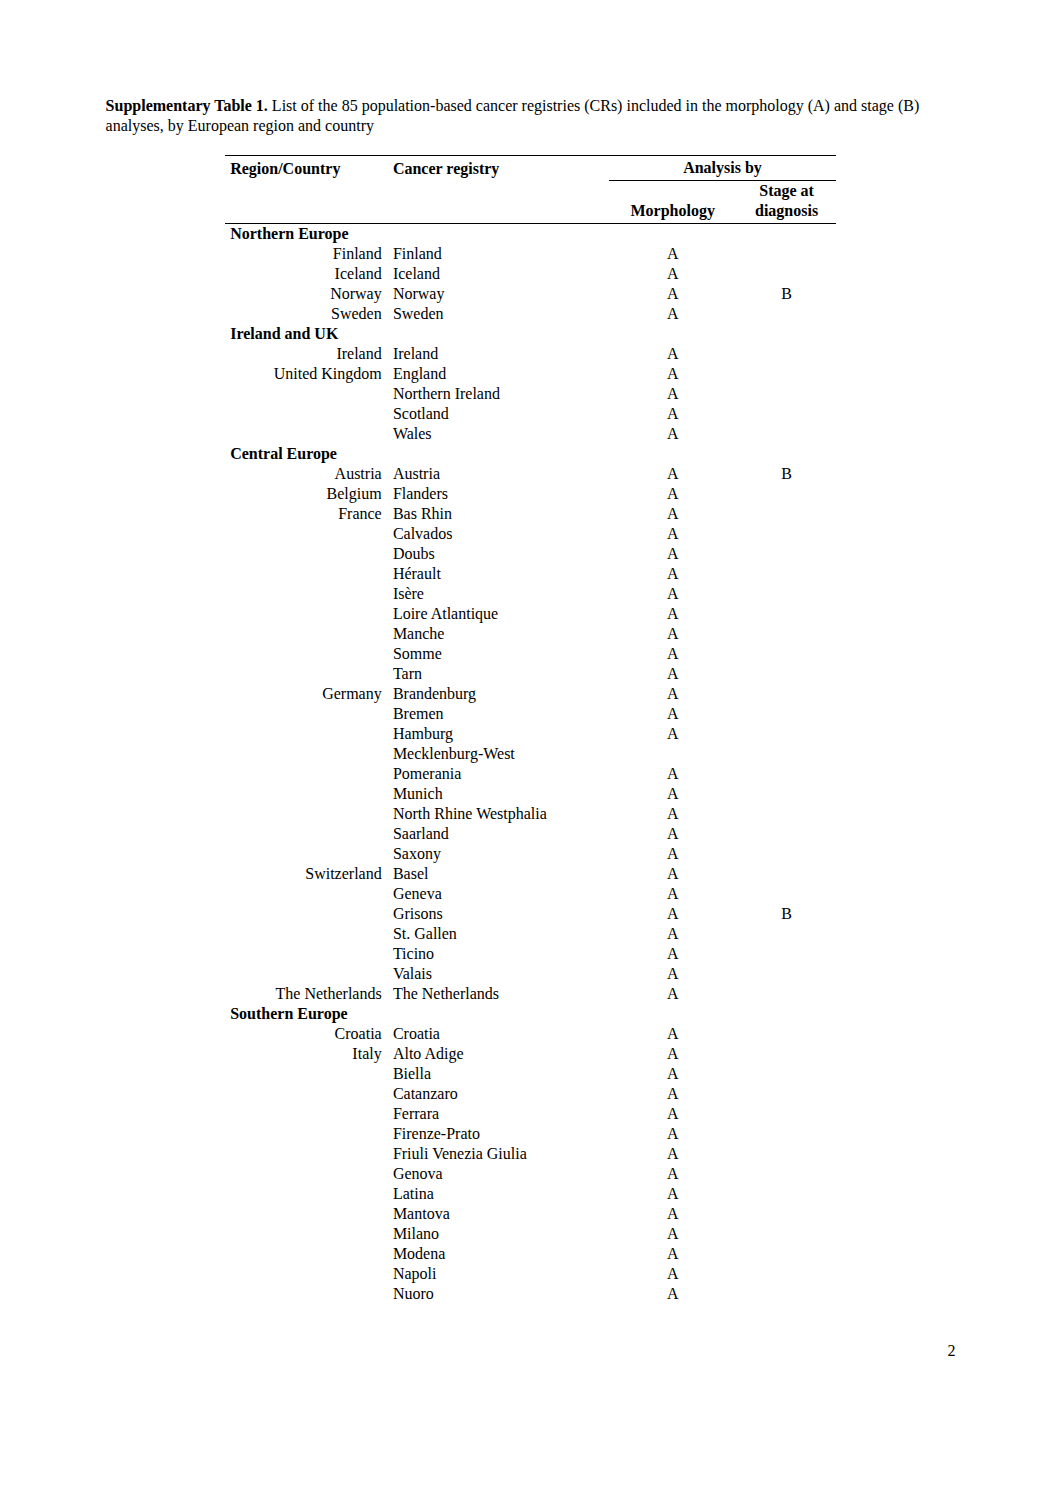Supplementary Table 1. List of the 85 population-based cancer registries (CRs) included in the morphology (A) and stage (B) analyses, by European region and country
| Region/Country | Cancer registry | Analysis by |
| --- | --- | --- |
| | | Morphology | Stage at diagnosis |
| Northern Europe |
| Finland | Finland | A | |
| Iceland | Iceland | A | |
| Norway | Norway | A | B |
| Sweden | Sweden | A | |
| Ireland and UK |
| Ireland | Ireland | A | |
| United Kingdom | England | A | |
| | Northern Ireland | A | |
| | Scotland | A | |
| | Wales | A | |
| Central Europe |
| Austria | Austria | A | B |
| Belgium | Flanders | A | |
| France | Bas Rhin | A | |
| | Calvados | A | |
| | Doubs | A | |
| | Hérault | A | |
| | Isère | A | |
| | Loire Atlantique | A | |
| | Manche | A | |
| | Somme | A | |
| | Tarn | A | |
| Germany | Brandenburg | A | |
| | Bremen | A | |
| | Hamburg | A | |
| | Mecklenburg-West Pomerania | A | |
| | Munich | A | |
| | North Rhine Westphalia | A | |
| | Saarland | A | |
| | Saxony | A | |
| Switzerland | Basel | A | |
| | Geneva | A | |
| | Grisons | A | B |
| | St. Gallen | A | |
| | Ticino | A | |
| | Valais | A | |
| The Netherlands | The Netherlands | A | |
| Southern Europe |
| Croatia | Croatia | A | |
| Italy | Alto Adige | A | |
| | Biella | A | |
| | Catanzaro | A | |
| | Ferrara | A | |
| | Firenze-Prato | A | |
| | Friuli Venezia Giulia | A | |
| | Genova | A | |
| | Latina | A | |
| | Mantova | A | |
| | Milano | A | |
| | Modena | A | |
| | Napoli | A | |
| | Nuoro | A | |
2